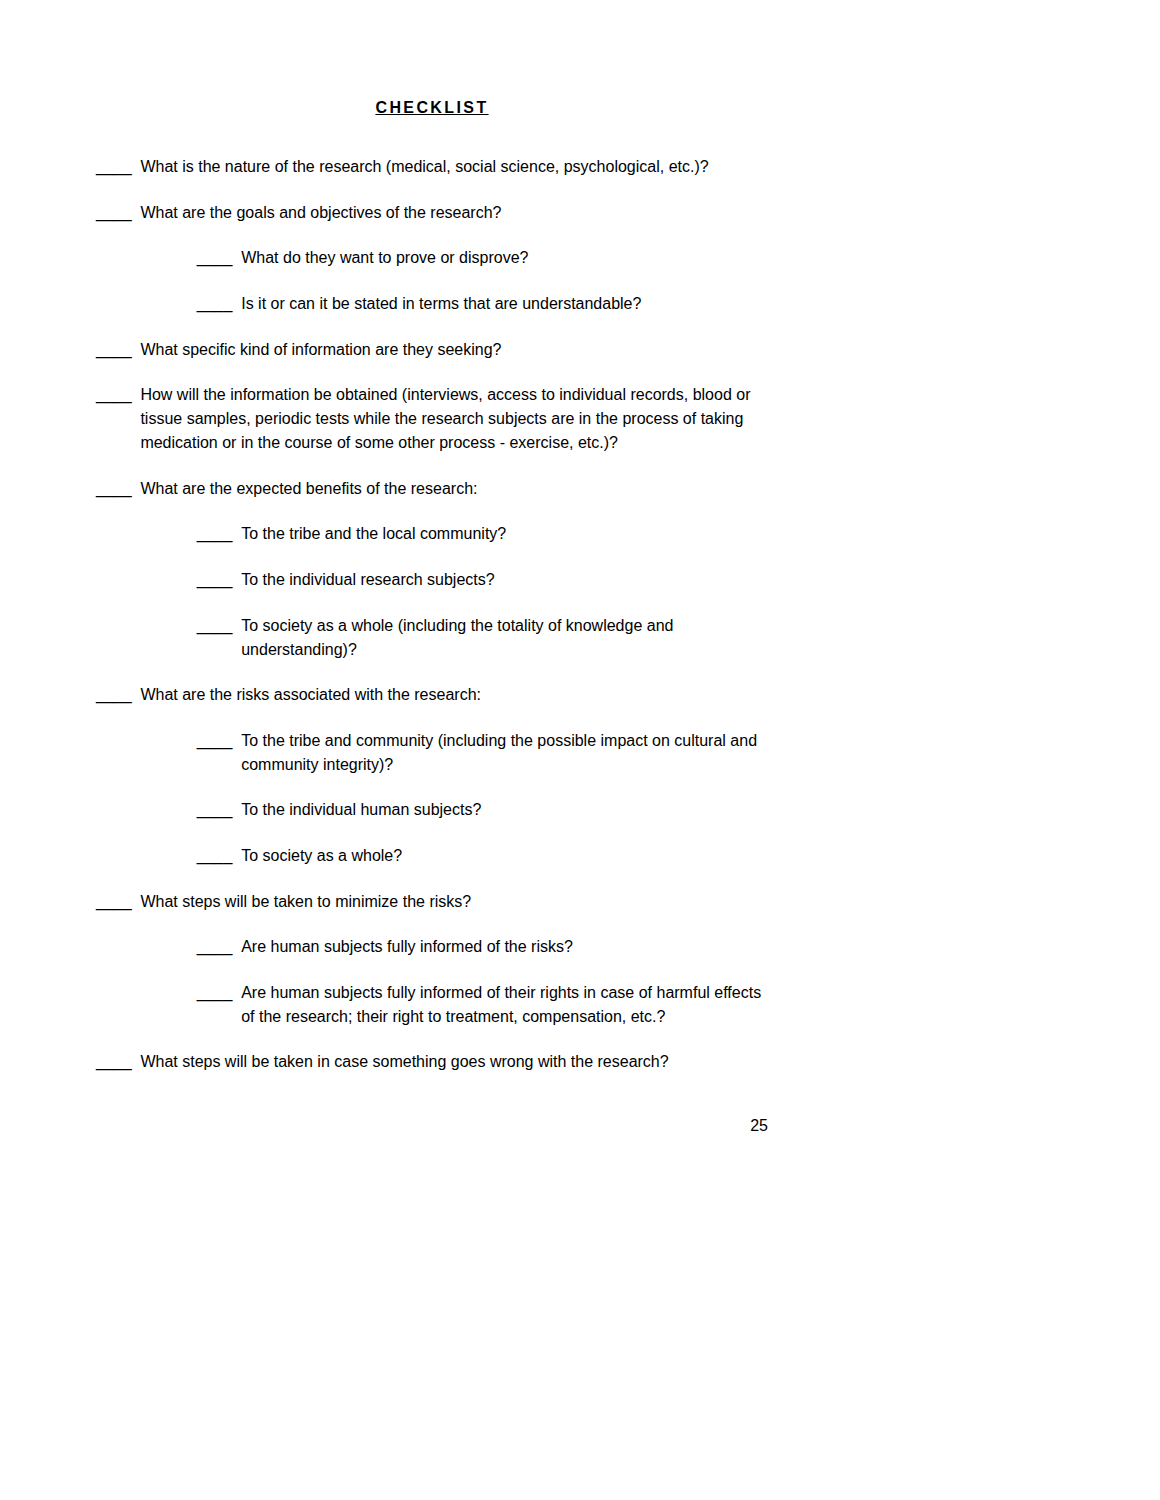CHECKLIST
____ What is the nature of the research (medical, social science, psychological, etc.)?
____ What are the goals and objectives of the research?
____ What do they want to prove or disprove?
____ Is it or can it be stated in terms that are understandable?
____ What specific kind of information are they seeking?
____ How will the information be obtained (interviews, access to individual records, blood or tissue samples, periodic tests while the research subjects are in the process of taking medication or in the course of some other process - exercise, etc.)?
____ What are the expected benefits of the research:
____ To the tribe and the local community?
____ To the individual research subjects?
____ To society as a whole (including the totality of knowledge and understanding)?
____ What are the risks associated with the research:
____ To the tribe and community (including the possible impact on cultural and community integrity)?
____ To the individual human subjects?
____ To society as a whole?
____ What steps will be taken to minimize the risks?
____ Are human subjects fully informed of the risks?
____ Are human subjects fully informed of their rights in case of harmful effects of the research; their right to treatment, compensation, etc.?
____ What steps will be taken in case something goes wrong with the research?
25